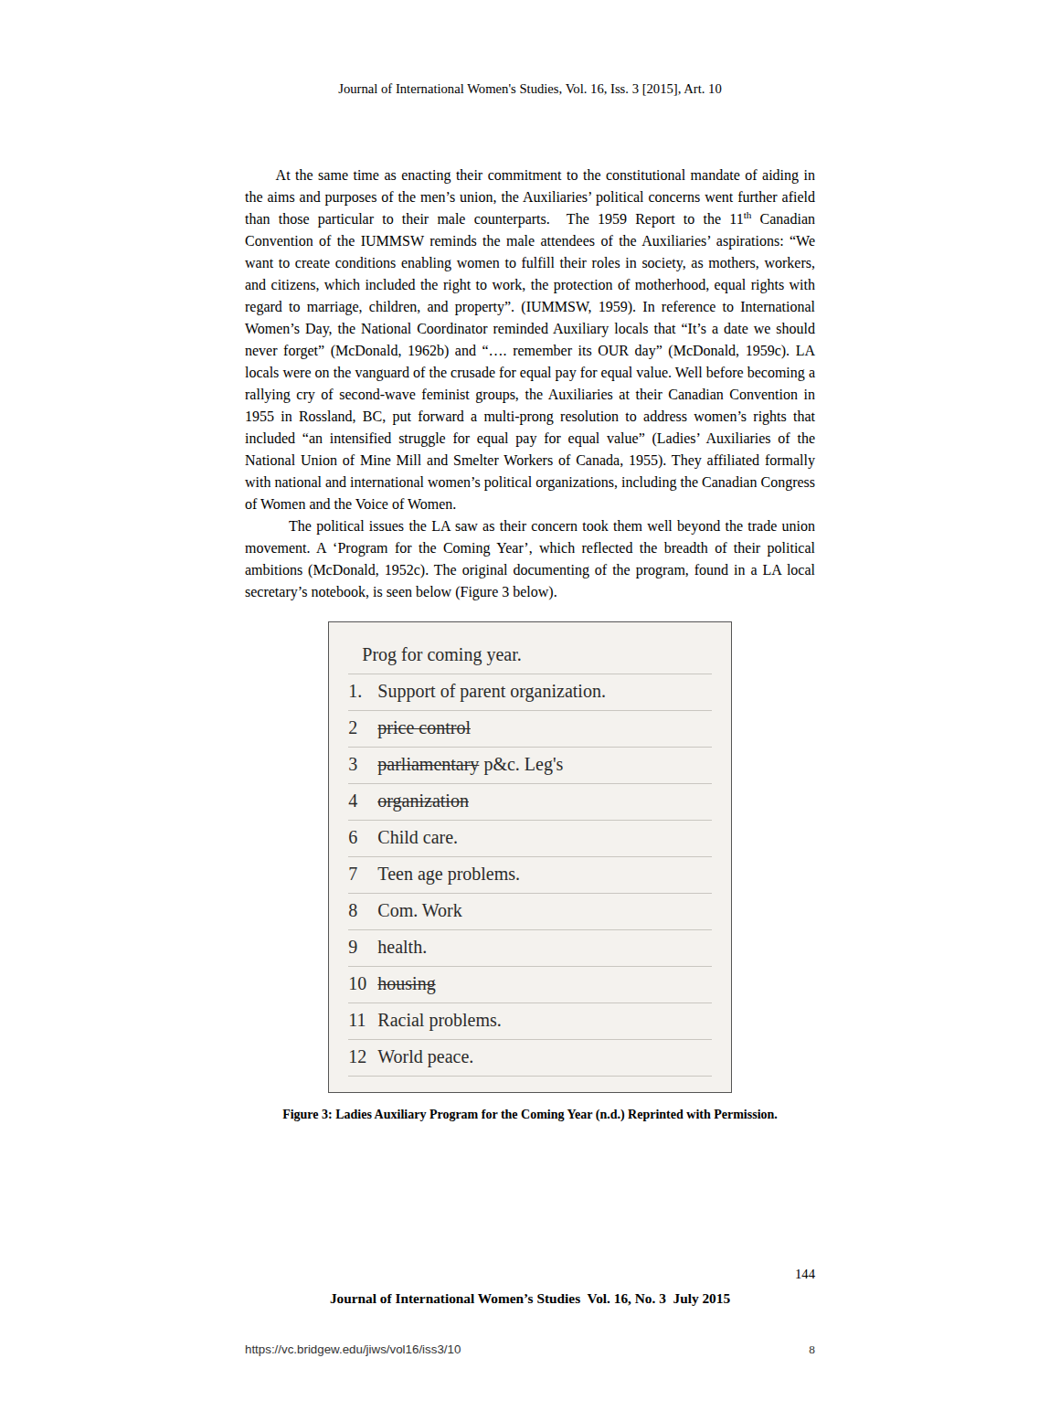Journal of International Women's Studies, Vol. 16, Iss. 3 [2015], Art. 10
At the same time as enacting their commitment to the constitutional mandate of aiding in the aims and purposes of the men’s union, the Auxiliaries’ political concerns went further afield than those particular to their male counterparts. The 1959 Report to the 11th Canadian Convention of the IUMMSW reminds the male attendees of the Auxiliaries’ aspirations: “We want to create conditions enabling women to fulfill their roles in society, as mothers, workers, and citizens, which included the right to work, the protection of motherhood, equal rights with regard to marriage, children, and property”. (IUMMSW, 1959). In reference to International Women’s Day, the National Coordinator reminded Auxiliary locals that “It’s a date we should never forget” (McDonald, 1962b) and “…. remember its OUR day” (McDonald, 1959c). LA locals were on the vanguard of the crusade for equal pay for equal value. Well before becoming a rallying cry of second-wave feminist groups, the Auxiliaries at their Canadian Convention in 1955 in Rossland, BC, put forward a multi-prong resolution to address women’s rights that included “an intensified struggle for equal pay for equal value” (Ladies’ Auxiliaries of the National Union of Mine Mill and Smelter Workers of Canada, 1955). They affiliated formally with national and international women’s political organizations, including the Canadian Congress of Women and the Voice of Women.
The political issues the LA saw as their concern took them well beyond the trade union movement. A ‘Program for the Coming Year’, which reflected the breadth of their political ambitions (McDonald, 1952c). The original documenting of the program, found in a LA local secretary’s notebook, is seen below (Figure 3 below).
Prog for coming year.
1. Support of parent organization.
2 price control
3 parliamentary p&c. Leg's
4 organization
6 Child care.
7 Teen age problems.
8 Com. Work
9health.
10 housing
11 Racial problems.
12 World peace.
Figure 3: Ladies Auxiliary Program for the Coming Year (n.d.) Reprinted with Permission.
144
Journal of International Women’s Studies Vol. 16, No. 3 July 2015
https://vc.bridgew.edu/jiws/vol16/iss3/10 8